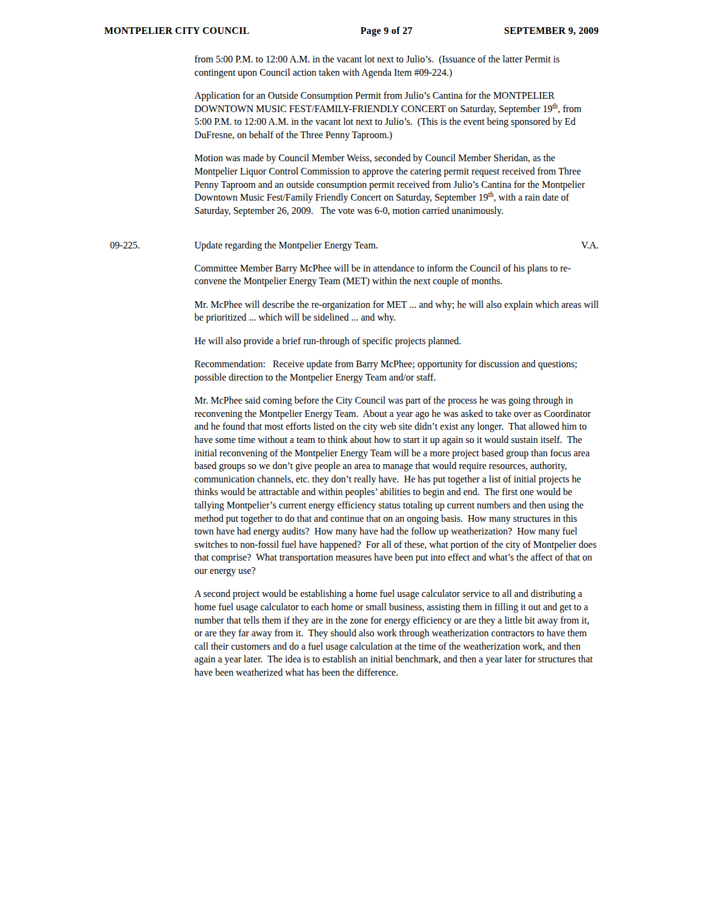MONTPELIER CITY COUNCIL Page 9 of 27 SEPTEMBER 9, 2009
from 5:00 P.M. to 12:00 A.M. in the vacant lot next to Julio’s. (Issuance of the latter Permit is contingent upon Council action taken with Agenda Item #09-224.)
Application for an Outside Consumption Permit from Julio’s Cantina for the MONTPELIER DOWNTOWN MUSIC FEST/FAMILY-FRIENDLY CONCERT on Saturday, September 19th, from 5:00 P.M. to 12:00 A.M. in the vacant lot next to Julio’s. (This is the event being sponsored by Ed DuFresne, on behalf of the Three Penny Taproom.)
Motion was made by Council Member Weiss, seconded by Council Member Sheridan, as the Montpelier Liquor Control Commission to approve the catering permit request received from Three Penny Taproom and an outside consumption permit received from Julio’s Cantina for the Montpelier Downtown Music Fest/Family Friendly Concert on Saturday, September 19th, with a rain date of Saturday, September 26, 2009. The vote was 6-0, motion carried unanimously.
09-225.
Update regarding the Montpelier Energy Team. V.A.
Committee Member Barry McPhee will be in attendance to inform the Council of his plans to re-convene the Montpelier Energy Team (MET) within the next couple of months.
Mr. McPhee will describe the re-organization for MET ... and why; he will also explain which areas will be prioritized ... which will be sidelined ... and why.
He will also provide a brief run-through of specific projects planned.
Recommendation: Receive update from Barry McPhee; opportunity for discussion and questions; possible direction to the Montpelier Energy Team and/or staff.
Mr. McPhee said coming before the City Council was part of the process he was going through in reconvening the Montpelier Energy Team. About a year ago he was asked to take over as Coordinator and he found that most efforts listed on the city web site didn’t exist any longer. That allowed him to have some time without a team to think about how to start it up again so it would sustain itself. The initial reconvening of the Montpelier Energy Team will be a more project based group than focus area based groups so we don’t give people an area to manage that would require resources, authority, communication channels, etc. they don’t really have. He has put together a list of initial projects he thinks would be attractable and within peoples’ abilities to begin and end. The first one would be tallying Montpelier’s current energy efficiency status totaling up current numbers and then using the method put together to do that and continue that on an ongoing basis. How many structures in this town have had energy audits? How many have had the follow up weatherization? How many fuel switches to non-fossil fuel have happened? For all of these, what portion of the city of Montpelier does that comprise? What transportation measures have been put into effect and what’s the affect of that on our energy use?
A second project would be establishing a home fuel usage calculator service to all and distributing a home fuel usage calculator to each home or small business, assisting them in filling it out and get to a number that tells them if they are in the zone for energy efficiency or are they a little bit away from it, or are they far away from it. They should also work through weatherization contractors to have them call their customers and do a fuel usage calculation at the time of the weatherization work, and then again a year later. The idea is to establish an initial benchmark, and then a year later for structures that have been weatherized what has been the difference.